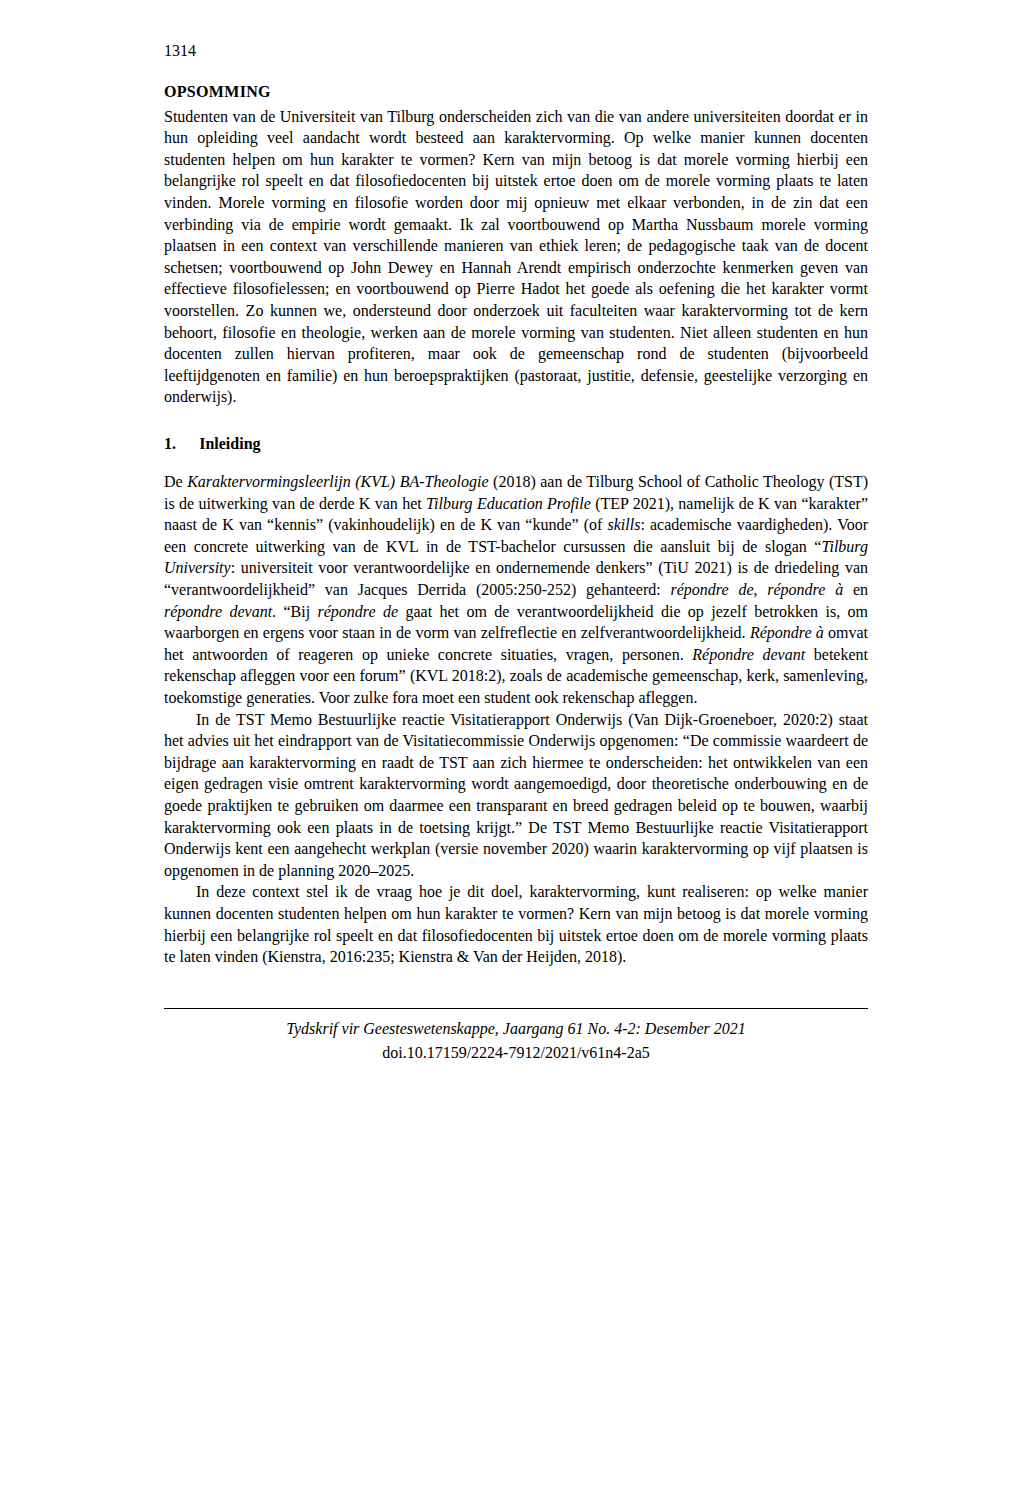1314
OPSOMMING
Studenten van de Universiteit van Tilburg onderscheiden zich van die van andere universiteiten doordat er in hun opleiding veel aandacht wordt besteed aan karaktervorming. Op welke manier kunnen docenten studenten helpen om hun karakter te vormen? Kern van mijn betoog is dat morele vorming hierbij een belangrijke rol speelt en dat filosofiedocenten bij uitstek ertoe doen om de morele vorming plaats te laten vinden. Morele vorming en filosofie worden door mij opnieuw met elkaar verbonden, in de zin dat een verbinding via de empirie wordt gemaakt. Ik zal voortbouwend op Martha Nussbaum morele vorming plaatsen in een context van verschillende manieren van ethiek leren; de pedagogische taak van de docent schetsen; voortbouwend op John Dewey en Hannah Arendt empirisch onderzochte kenmerken geven van effectieve filosofielessen; en voortbouwend op Pierre Hadot het goede als oefening die het karakter vormt voorstellen. Zo kunnen we, ondersteund door onderzoek uit faculteiten waar karaktervorming tot de kern behoort, filosofie en theologie, werken aan de morele vorming van studenten. Niet alleen studenten en hun docenten zullen hiervan profiteren, maar ook de gemeenschap rond de studenten (bijvoorbeeld leeftijdgenoten en familie) en hun beroepspraktijken (pastoraat, justitie, defensie, geestelijke verzorging en onderwijs).
1. Inleiding
De Karaktervormingsleerlijn (KVL) BA-Theologie (2018) aan de Tilburg School of Catholic Theology (TST) is de uitwerking van de derde K van het Tilburg Education Profile (TEP 2021), namelijk de K van “karakter” naast de K van “kennis” (vakinhoudelijk) en de K van “kunde” (of skills: academische vaardigheden). Voor een concrete uitwerking van de KVL in de TST-bachelor cursussen die aansluit bij de slogan “Tilburg University: universiteit voor verantwoordelijke en ondernemende denkers” (TiU 2021) is de driedeling van “verantwoordelijkheid” van Jacques Derrida (2005:250-252) gehanteerd: répondre de, répondre à en répondre devant. “Bij répondre de gaat het om de verantwoordelijkheid die op jezelf betrokken is, om waarborgen en ergens voor staan in de vorm van zelfreflectie en zelfverantwoordelijkheid. Répondre à omvat het antwoorden of reageren op unieke concrete situaties, vragen, personen. Répondre devant betekent rekenschap afleggen voor een forum” (KVL 2018:2), zoals de academische gemeenschap, kerk, samenleving, toekomstige generaties. Voor zulke fora moet een student ook rekenschap afleggen.
In de TST Memo Bestuurlijke reactie Visitatierapport Onderwijs (Van Dijk-Groeneboer, 2020:2) staat het advies uit het eindrapport van de Visitatiecommissie Onderwijs opgenomen: “De commissie waardeert de bijdrage aan karaktervorming en raadt de TST aan zich hiermee te onderscheiden: het ontwikkelen van een eigen gedragen visie omtrent karaktervorming wordt aangemoedigd, door theoretische onderbouwing en de goede praktijken te gebruiken om daarmee een transparant en breed gedragen beleid op te bouwen, waarbij karaktervorming ook een plaats in de toetsing krijgt.” De TST Memo Bestuurlijke reactie Visitatierapport Onderwijs kent een aangehecht werkplan (versie november 2020) waarin karaktervorming op vijf plaatsen is opgenomen in de planning 2020–2025.
In deze context stel ik de vraag hoe je dit doel, karaktervorming, kunt realiseren: op welke manier kunnen docenten studenten helpen om hun karakter te vormen? Kern van mijn betoog is dat morele vorming hierbij een belangrijke rol speelt en dat filosofiedocenten bij uitstek ertoe doen om de morele vorming plaats te laten vinden (Kienstra, 2016:235; Kienstra & Van der Heijden, 2018).
Tydskrif vir Geesteswetenskappe, Jaargang 61 No. 4-2: Desember 2021 doi.10.17159/2224-7912/2021/v61n4-2a5